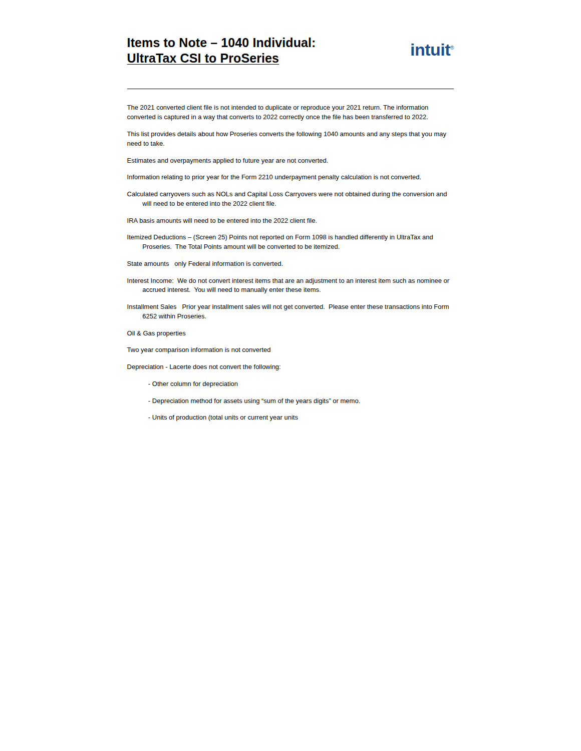intuit®
Items to Note – 1040 Individual: UltraTax CSI to ProSeries
The 2021 converted client file is not intended to duplicate or reproduce your 2021 return. The information converted is captured in a way that converts to 2022 correctly once the file has been transferred to 2022.
This list provides details about how Proseries converts the following 1040 amounts and any steps that you may need to take.
Estimates and overpayments applied to future year are not converted.
Information relating to prior year for the Form 2210 underpayment penalty calculation is not converted.
Calculated carryovers such as NOLs and Capital Loss Carryovers were not obtained during the conversion and will need to be entered into the 2022 client file.
IRA basis amounts will need to be entered into the 2022 client file.
Itemized Deductions – (Screen 25) Points not reported on Form 1098 is handled differently in UltraTax and Proseries. The Total Points amount will be converted to be itemized.
State amounts only Federal information is converted.
Interest Income: We do not convert interest items that are an adjustment to an interest item such as nominee or accrued interest. You will need to manually enter these items.
Installment Sales Prior year installment sales will not get converted. Please enter these transactions into Form 6252 within Proseries.
Oil & Gas properties
Two year comparison information is not converted
Depreciation - Lacerte does not convert the following:
- Other column for depreciation
- Depreciation method for assets using “sum of the years digits” or memo.
- Units of production (total units or current year units